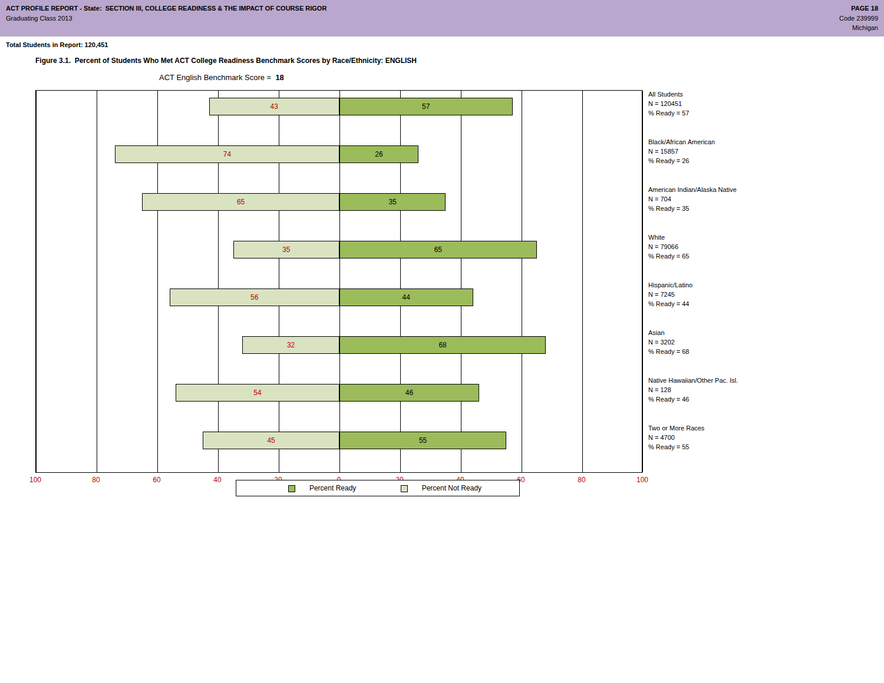ACT PROFILE REPORT - State: SECTION III, COLLEGE READINESS & THE IMPACT OF COURSE RIGOR
Graduating Class 2013
PAGE 18
Code 239999
Michigan
Total Students in Report: 120,451
Figure 3.1. Percent of Students Who Met ACT College Readiness Benchmark Scores by Race/Ethnicity: ENGLISH
ACT English Benchmark Score = 18
43
57
74
26
65
35
35
65
56
44
32
68
54
46
45
55
100
80
60
40
20
0
20
40
60
80
100
Percent Ready Percent Not Ready
All Students
N = 120451
% Ready = 57
Black/African American
N = 15857
% Ready = 26
American Indian/Alaska Native
N = 704
% Ready = 35
White
N = 79066
% Ready = 65
Hispanic/Latino
N = 7245
% Ready = 44
Asian
N = 3202
% Ready = 68
Native Hawaiian/Other Pac. Isl.
N = 128
% Ready = 46
Two or More Races
N = 4700
% Ready = 55